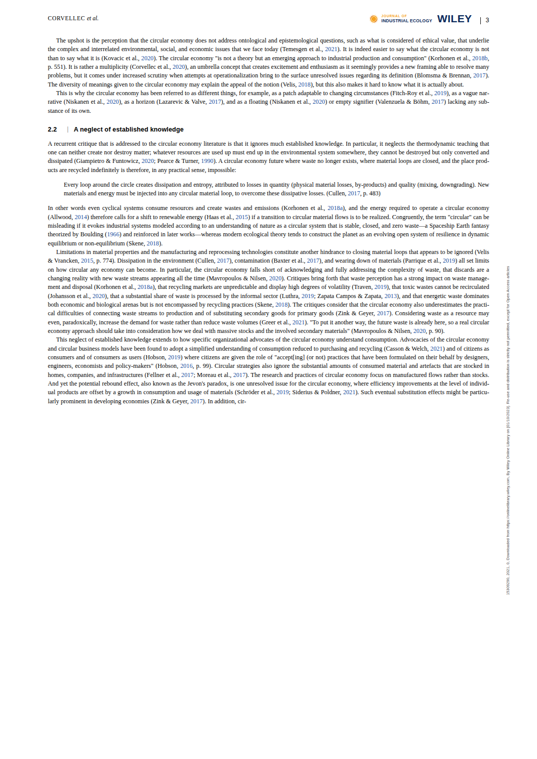CORVELLEC et al.
JOURNAL OF INDUSTRIAL ECOLOGY
WILEY
3
The upshot is the perception that the circular economy does not address ontological and epistemological questions, such as what is considered of ethical value, that underlie the complex and interrelated environmental, social, and economic issues that we face today (Temesgen et al., 2021). It is indeed easier to say what the circular economy is not than to say what it is (Kovacic et al., 2020). The circular economy "is not a theory but an emerging approach to industrial production and consumption" (Korhonen et al., 2018b, p. 551). It is rather a multiplicity (Corvellec et al., 2020), an umbrella concept that creates excitement and enthusiasm as it seemingly provides a new framing able to resolve many problems, but it comes under increased scrutiny when attempts at operationalization bring to the surface unresolved issues regarding its definition (Blomsma & Brennan, 2017). The diversity of meanings given to the circular economy may explain the appeal of the notion (Velis, 2018), but this also makes it hard to know what it is actually about.
This is why the circular economy has been referred to as different things, for example, as a patch adaptable to changing circumstances (Fitch-Roy et al., 2019), as a vague narrative (Niskanen et al., 2020), as a horizon (Lazarevic & Valve, 2017), and as a floating (Niskanen et al., 2020) or empty signifier (Valenzuela & Böhm, 2017) lacking any substance of its own.
2.2|A neglect of established knowledge
A recurrent critique that is addressed to the circular economy literature is that it ignores much established knowledge. In particular, it neglects the thermodynamic teaching that one can neither create nor destroy matter; whatever resources are used up must end up in the environmental system somewhere, they cannot be destroyed but only converted and dissipated (Giampietro & Funtowicz, 2020; Pearce & Turner, 1990). A circular economy future where waste no longer exists, where material loops are closed, and the place products are recycled indefinitely is therefore, in any practical sense, impossible:
Every loop around the circle creates dissipation and entropy, attributed to losses in quantity (physical material losses, by-products) and quality (mixing, downgrading). New materials and energy must be injected into any circular material loop, to overcome these dissipative losses. (Cullen, 2017, p. 483)
In other words even cyclical systems consume resources and create wastes and emissions (Korhonen et al., 2018a), and the energy required to operate a circular economy (Allwood, 2014) therefore calls for a shift to renewable energy (Haas et al., 2015) if a transition to circular material flows is to be realized. Congruently, the term "circular" can be misleading if it evokes industrial systems modeled according to an understanding of nature as a circular system that is stable, closed, and zero waste—a Spaceship Earth fantasy theorized by Boulding (1966) and reinforced in later works—whereas modern ecological theory tends to construct the planet as an evolving open system of resilience in dynamic equilibrium or non-equilibrium (Skene, 2018).
Limitations in material properties and the manufacturing and reprocessing technologies constitute another hindrance to closing material loops that appears to be ignored (Velis & Vrancken, 2015, p. 774). Dissipation in the environment (Cullen, 2017), contamination (Baxter et al., 2017), and wearing down of materials (Parrique et al., 2019) all set limits on how circular any economy can become. In particular, the circular economy falls short of acknowledging and fully addressing the complexity of waste, that discards are a changing reality with new waste streams appearing all the time (Mavropoulos & Nilsen, 2020). Critiques bring forth that waste perception has a strong impact on waste management and disposal (Korhonen et al., 2018a), that recycling markets are unpredictable and display high degrees of volatility (Traven, 2019), that toxic wastes cannot be recirculated (Johansson et al., 2020), that a substantial share of waste is processed by the informal sector (Luthra, 2019; Zapata Campos & Zapata, 2013), and that energetic waste dominates both economic and biological arenas but is not encompassed by recycling practices (Skene, 2018). The critiques consider that the circular economy also underestimates the practical difficulties of connecting waste streams to production and of substituting secondary goods for primary goods (Zink & Geyer, 2017). Considering waste as a resource may even, paradoxically, increase the demand for waste rather than reduce waste volumes (Greer et al., 2021). "To put it another way, the future waste is already here, so a real circular economy approach should take into consideration how we deal with massive stocks and the involved secondary materials" (Mavropoulos & Nilsen, 2020, p. 90).
This neglect of established knowledge extends to how specific organizational advocates of the circular economy understand consumption. Advocacies of the circular economy and circular business models have been found to adopt a simplified understanding of consumption reduced to purchasing and recycling (Casson & Welch, 2021) and of citizens as consumers and of consumers as users (Hobson, 2019) where citizens are given the role of "accept[ing] (or not) practices that have been formulated on their behalf by designers, engineers, economists and policy-makers" (Hobson, 2016, p. 99). Circular strategies also ignore the substantial amounts of consumed material and artefacts that are stocked in homes, companies, and infrastructures (Fellner et al., 2017; Moreau et al., 2017). The research and practices of circular economy focus on manufactured flows rather than stocks. And yet the potential rebound effect, also known as the Jevon's paradox, is one unresolved issue for the circular economy, where efficiency improvements at the level of individual products are offset by a growth in consumption and usage of materials (Schröder et al., 2019; Siderius & Poldner, 2021). Such eventual substitution effects might be particularly prominent in developing economies (Zink & Geyer, 2017). In addition, cir-
15309290, 2021, 0, Downloaded from https://onlinelibrary.wiley.com, By Wiley Online Library on [01/10/2023]. Re-use and distribution is strictly not permitted, except for Open Access articles